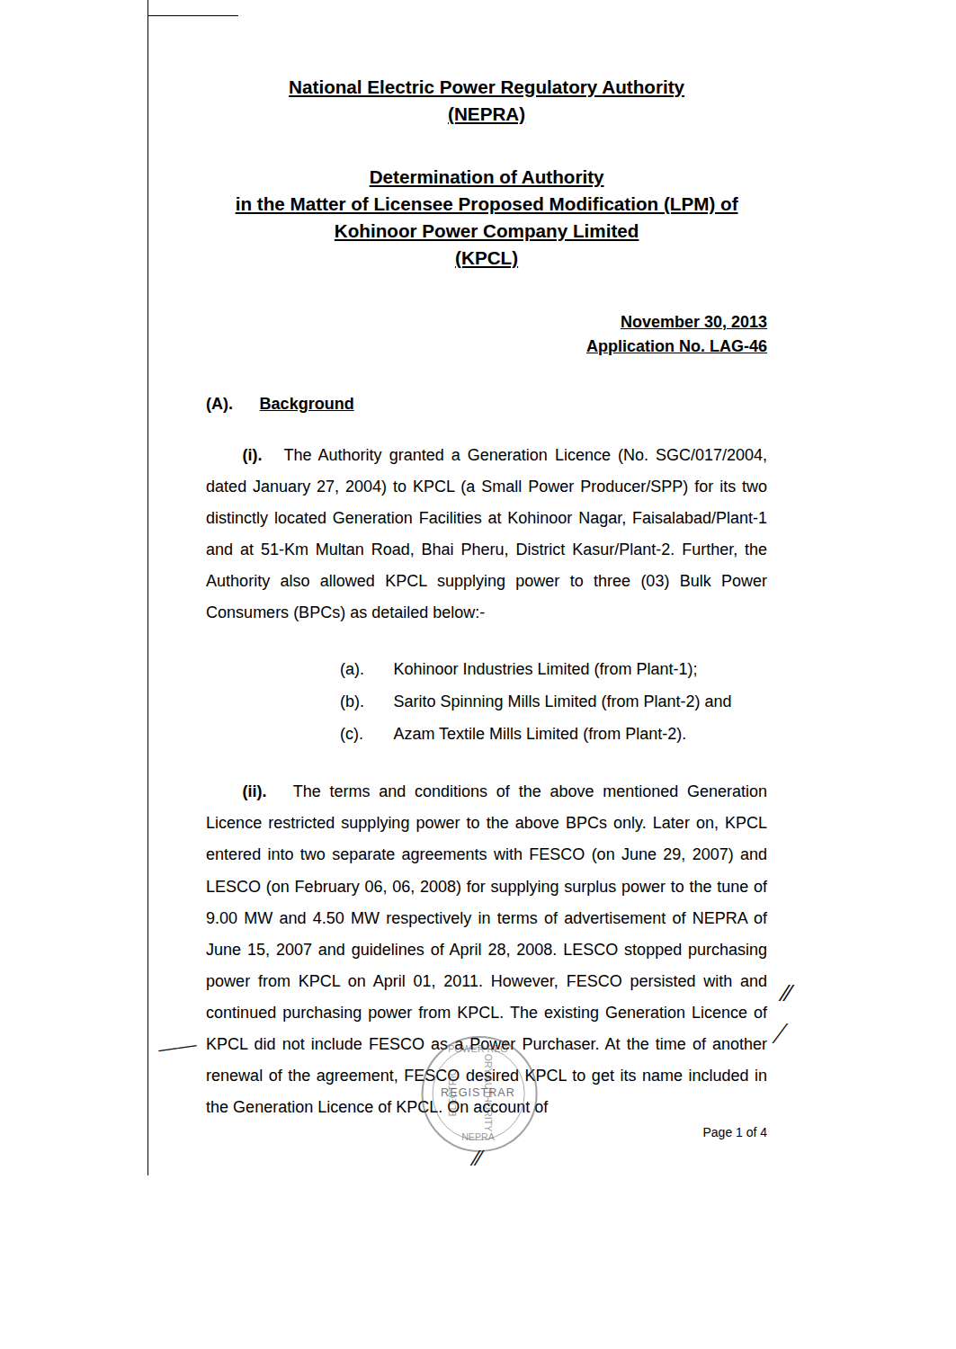National Electric Power Regulatory Authority
(NEPRA)
Determination of Authority
in the Matter of Licensee Proposed Modification (LPM) of
Kohinoor Power Company Limited
(KPCL)
November 30, 2013
Application No. LAG-46
(A). Background
(i). The Authority granted a Generation Licence (No. SGC/017/2004, dated January 27, 2004) to KPCL (a Small Power Producer/SPP) for its two distinctly located Generation Facilities at Kohinoor Nagar, Faisalabad/Plant-1 and at 51-Km Multan Road, Bhai Pheru, District Kasur/Plant-2. Further, the Authority also allowed KPCL supplying power to three (03) Bulk Power Consumers (BPCs) as detailed below:-
(a). Kohinoor Industries Limited (from Plant-1);
(b). Sarito Spinning Mills Limited (from Plant-2) and
(c). Azam Textile Mills Limited (from Plant-2).
(ii). The terms and conditions of the above mentioned Generation Licence restricted supplying power to the above BPCs only. Later on, KPCL entered into two separate agreements with FESCO (on June 29, 2007) and LESCO (on February 06, 06, 2008) for supplying surplus power to the tune of 9.00 MW and 4.50 MW respectively in terms of advertisement of NEPRA of June 15, 2007 and guidelines of April 28, 2008. LESCO stopped purchasing power from KPCL on April 01, 2011. However, FESCO persisted with and continued purchasing power from KPCL. The existing Generation Licence of KPCL did not include FESCO as a Power Purchaser. At the time of another renewal of the agreement, FESCO desired KPCL to get its name included in the Generation Licence of KPCL. On account of
——
⁄⁄
⁄
POWER REG
ELECTRIC
ORY AUTHORITY
REGISTRAR
NEPRA
⁄⁄
Page 1 of 4